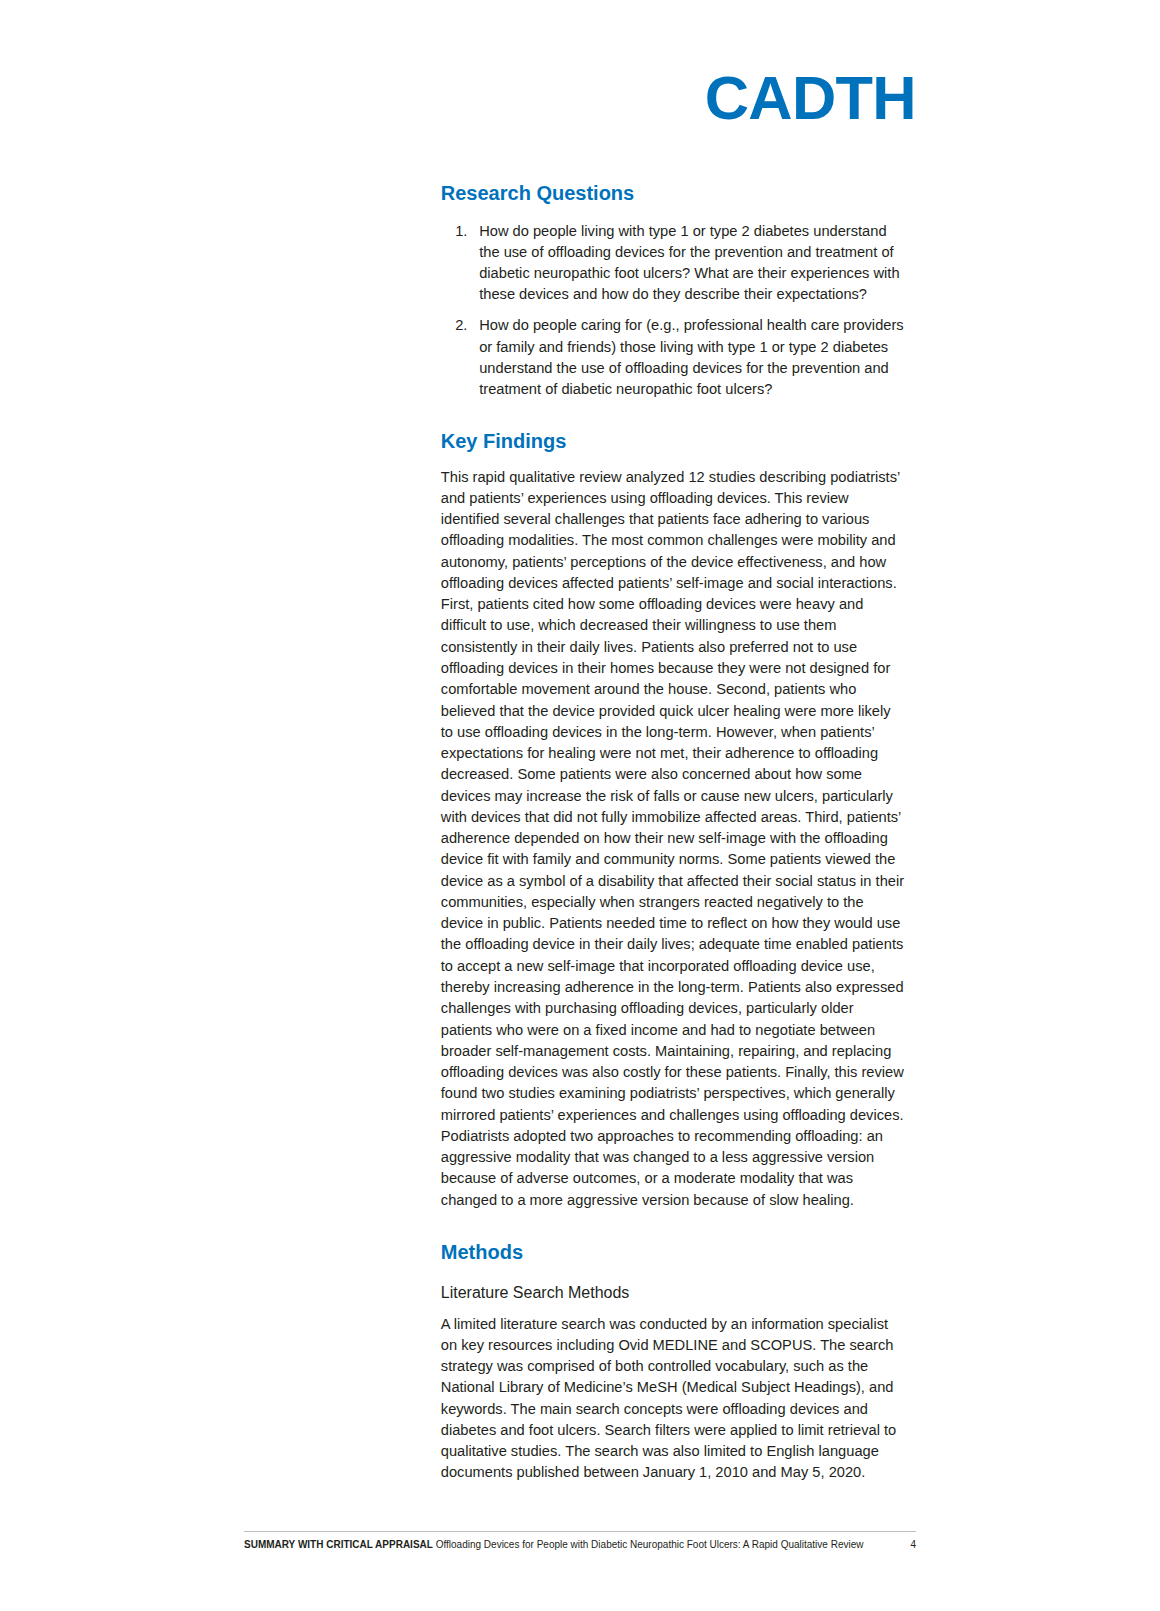CADTH
Research Questions
How do people living with type 1 or type 2 diabetes understand the use of offloading devices for the prevention and treatment of diabetic neuropathic foot ulcers? What are their experiences with these devices and how do they describe their expectations?
How do people caring for (e.g., professional health care providers or family and friends) those living with type 1 or type 2 diabetes understand the use of offloading devices for the prevention and treatment of diabetic neuropathic foot ulcers?
Key Findings
This rapid qualitative review analyzed 12 studies describing podiatrists’ and patients’ experiences using offloading devices. This review identified several challenges that patients face adhering to various offloading modalities. The most common challenges were mobility and autonomy, patients’ perceptions of the device effectiveness, and how offloading devices affected patients’ self-image and social interactions. First, patients cited how some offloading devices were heavy and difficult to use, which decreased their willingness to use them consistently in their daily lives. Patients also preferred not to use offloading devices in their homes because they were not designed for comfortable movement around the house. Second, patients who believed that the device provided quick ulcer healing were more likely to use offloading devices in the long-term. However, when patients’ expectations for healing were not met, their adherence to offloading decreased. Some patients were also concerned about how some devices may increase the risk of falls or cause new ulcers, particularly with devices that did not fully immobilize affected areas. Third, patients’ adherence depended on how their new self-image with the offloading device fit with family and community norms. Some patients viewed the device as a symbol of a disability that affected their social status in their communities, especially when strangers reacted negatively to the device in public. Patients needed time to reflect on how they would use the offloading device in their daily lives; adequate time enabled patients to accept a new self-image that incorporated offloading device use, thereby increasing adherence in the long-term. Patients also expressed challenges with purchasing offloading devices, particularly older patients who were on a fixed income and had to negotiate between broader self-management costs. Maintaining, repairing, and replacing offloading devices was also costly for these patients. Finally, this review found two studies examining podiatrists’ perspectives, which generally mirrored patients’ experiences and challenges using offloading devices. Podiatrists adopted two approaches to recommending offloading: an aggressive modality that was changed to a less aggressive version because of adverse outcomes, or a moderate modality that was changed to a more aggressive version because of slow healing.
Methods
Literature Search Methods
A limited literature search was conducted by an information specialist on key resources including Ovid MEDLINE and SCOPUS. The search strategy was comprised of both controlled vocabulary, such as the National Library of Medicine’s MeSH (Medical Subject Headings), and keywords. The main search concepts were offloading devices and diabetes and foot ulcers. Search filters were applied to limit retrieval to qualitative studies. The search was also limited to English language documents published between January 1, 2010 and May 5, 2020.
SUMMARY WITH CRITICAL APPRAISAL Offloading Devices for People with Diabetic Neuropathic Foot Ulcers: A Rapid Qualitative Review
4